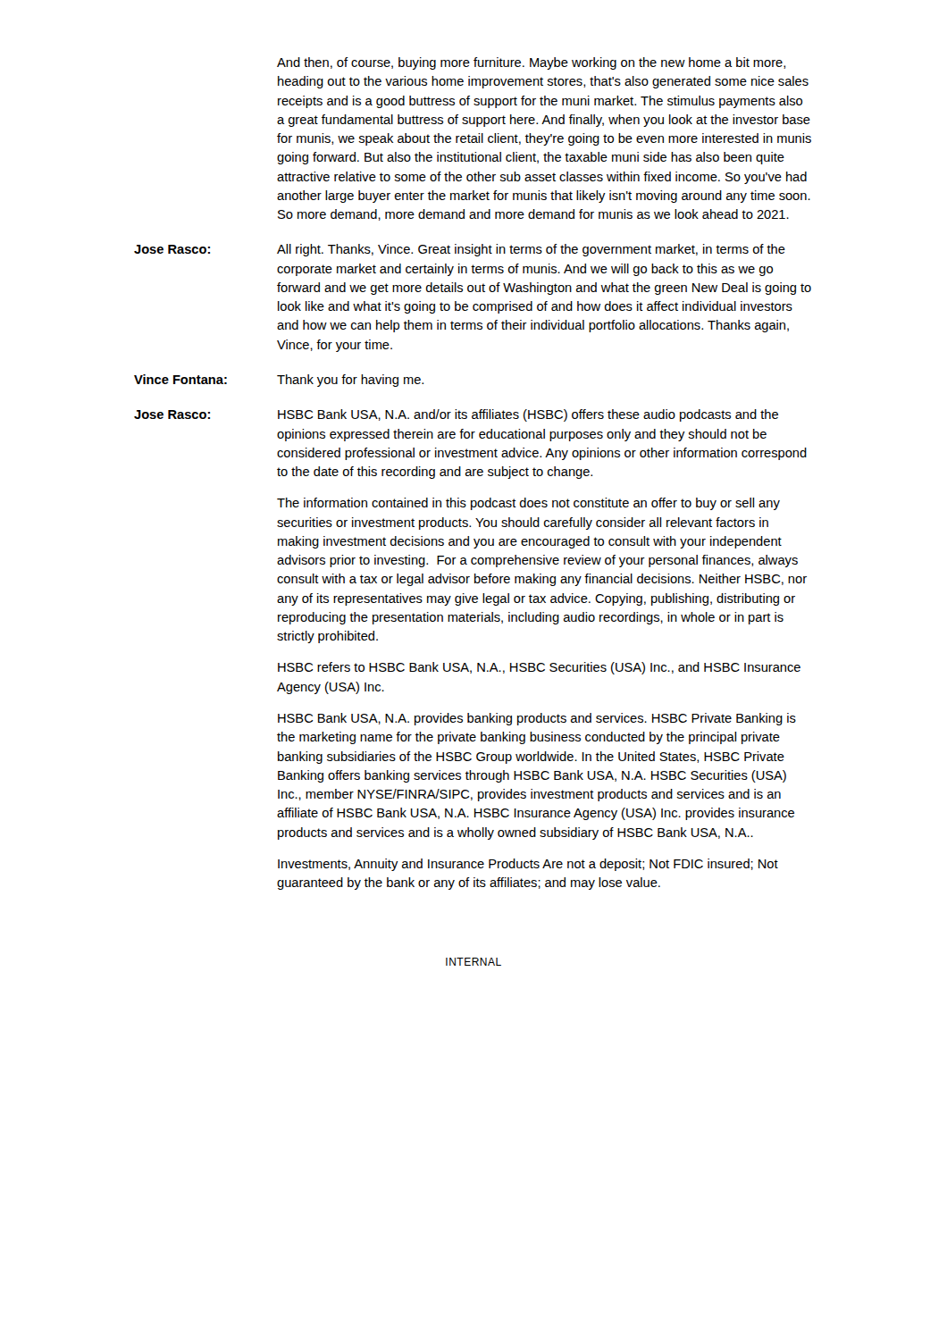And then, of course, buying more furniture. Maybe working on the new home a bit more, heading out to the various home improvement stores, that's also generated some nice sales receipts and is a good buttress of support for the muni market. The stimulus payments also a great fundamental buttress of support here. And finally, when you look at the investor base for munis, we speak about the retail client, they're going to be even more interested in munis going forward. But also the institutional client, the taxable muni side has also been quite attractive relative to some of the other sub asset classes within fixed income. So you've had another large buyer enter the market for munis that likely isn't moving around any time soon. So more demand, more demand and more demand for munis as we look ahead to 2021.
Jose Rasco:
All right. Thanks, Vince. Great insight in terms of the government market, in terms of the corporate market and certainly in terms of munis. And we will go back to this as we go forward and we get more details out of Washington and what the green New Deal is going to look like and what it's going to be comprised of and how does it affect individual investors and how we can help them in terms of their individual portfolio allocations. Thanks again, Vince, for your time.
Vince Fontana:
Thank you for having me.
Jose Rasco:
HSBC Bank USA, N.A. and/or its affiliates (HSBC) offers these audio podcasts and the opinions expressed therein are for educational purposes only and they should not be considered professional or investment advice. Any opinions or other information correspond to the date of this recording and are subject to change.
The information contained in this podcast does not constitute an offer to buy or sell any securities or investment products. You should carefully consider all relevant factors in making investment decisions and you are encouraged to consult with your independent advisors prior to investing. For a comprehensive review of your personal finances, always consult with a tax or legal advisor before making any financial decisions. Neither HSBC, nor any of its representatives may give legal or tax advice. Copying, publishing, distributing or reproducing the presentation materials, including audio recordings, in whole or in part is strictly prohibited.
HSBC refers to HSBC Bank USA, N.A., HSBC Securities (USA) Inc., and HSBC Insurance Agency (USA) Inc.
HSBC Bank USA, N.A. provides banking products and services. HSBC Private Banking is the marketing name for the private banking business conducted by the principal private banking subsidiaries of the HSBC Group worldwide. In the United States, HSBC Private Banking offers banking services through HSBC Bank USA, N.A. HSBC Securities (USA) Inc., member NYSE/FINRA/SIPC, provides investment products and services and is an affiliate of HSBC Bank USA, N.A. HSBC Insurance Agency (USA) Inc. provides insurance products and services and is a wholly owned subsidiary of HSBC Bank USA, N.A..
Investments, Annuity and Insurance Products Are not a deposit; Not FDIC insured; Not guaranteed by the bank or any of its affiliates; and may lose value.
INTERNAL